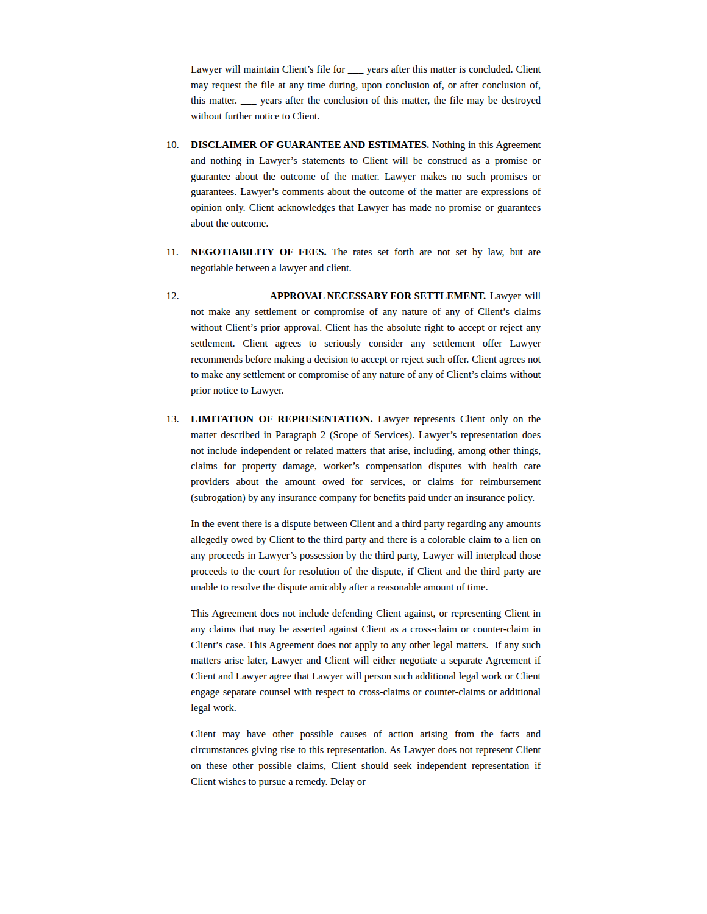Lawyer will maintain Client’s file for ___ years after this matter is concluded. Client may request the file at any time during, upon conclusion of, or after conclusion of, this matter. ___ years after the conclusion of this matter, the file may be destroyed without further notice to Client.
Disclaimer of Guarantee and Estimates. Nothing in this Agreement and nothing in Lawyer’s statements to Client will be construed as a promise or guarantee about the outcome of the matter. Lawyer makes no such promises or guarantees. Lawyer’s comments about the outcome of the matter are expressions of opinion only. Client acknowledges that Lawyer has made no promise or guarantees about the outcome.
Negotiability of Fees. The rates set forth are not set by law, but are negotiable between a lawyer and client.
Approval Necessary for Settlement. Lawyer will not make any settlement or compromise of any nature of any of Client’s claims without Client’s prior approval. Client has the absolute right to accept or reject any settlement. Client agrees to seriously consider any settlement offer Lawyer recommends before making a decision to accept or reject such offer. Client agrees not to make any settlement or compromise of any nature of any of Client’s claims without prior notice to Lawyer.
Limitation of Representation. Lawyer represents Client only on the matter described in Paragraph 2 (Scope of Services). Lawyer’s representation does not include independent or related matters that arise, including, among other things, claims for property damage, worker’s compensation disputes with health care providers about the amount owed for services, or claims for reimbursement (subrogation) by any insurance company for benefits paid under an insurance policy.
In the event there is a dispute between Client and a third party regarding any amounts allegedly owed by Client to the third party and there is a colorable claim to a lien on any proceeds in Lawyer’s possession by the third party, Lawyer will interplead those proceeds to the court for resolution of the dispute, if Client and the third party are unable to resolve the dispute amicably after a reasonable amount of time.
This Agreement does not include defending Client against, or representing Client in any claims that may be asserted against Client as a cross-claim or counter-claim in Client’s case. This Agreement does not apply to any other legal matters. If any such matters arise later, Lawyer and Client will either negotiate a separate Agreement if Client and Lawyer agree that Lawyer will person such additional legal work or Client engage separate counsel with respect to cross-claims or counter-claims or additional legal work.
Client may have other possible causes of action arising from the facts and circumstances giving rise to this representation. As Lawyer does not represent Client on these other possible claims, Client should seek independent representation if Client wishes to pursue a remedy. Delay or